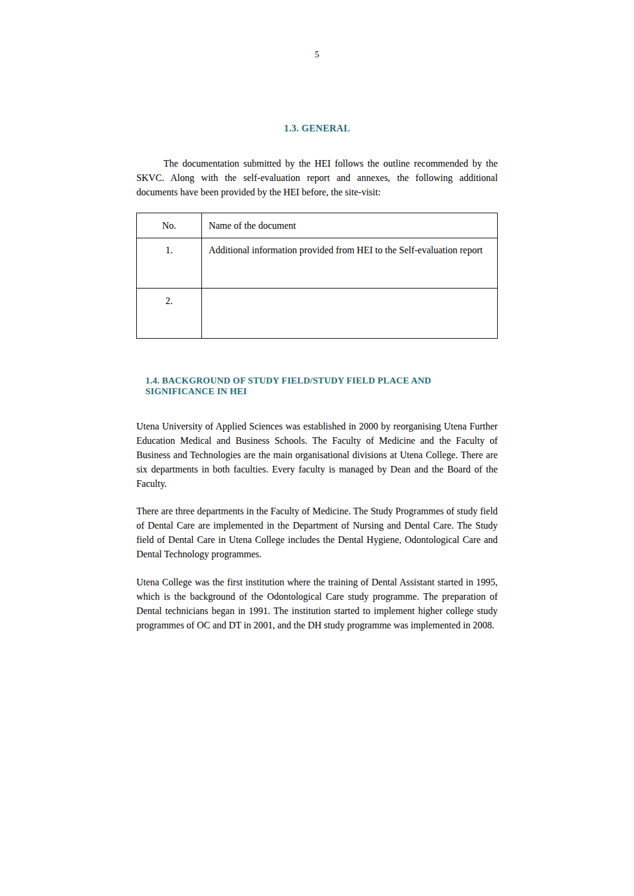5
1.3. GENERAL
The documentation submitted by the HEI follows the outline recommended by the SKVC. Along with the self-evaluation report and annexes, the following additional documents have been provided by the HEI before, the site-visit:
| No. | Name of the document |
| 1. | Additional information provided from HEI to the Self-evaluation report |
| 2. | |
1.4. BACKGROUND OF STUDY FIELD/STUDY FIELD PLACE AND SIGNIFICANCE IN HEI
Utena University of Applied Sciences was established in 2000 by reorganising Utena Further Education Medical and Business Schools. The Faculty of Medicine and the Faculty of Business and Technologies are the main organisational divisions at Utena College. There are six departments in both faculties. Every faculty is managed by Dean and the Board of the Faculty.
There are three departments in the Faculty of Medicine. The Study Programmes of study field of Dental Care are implemented in the Department of Nursing and Dental Care. The Study field of Dental Care in Utena College includes the Dental Hygiene, Odontological Care and Dental Technology programmes.
Utena College was the first institution where the training of Dental Assistant started in 1995, which is the background of the Odontological Care study programme. The preparation of Dental technicians began in 1991. The institution started to implement higher college study programmes of OC and DT in 2001, and the DH study programme was implemented in 2008.